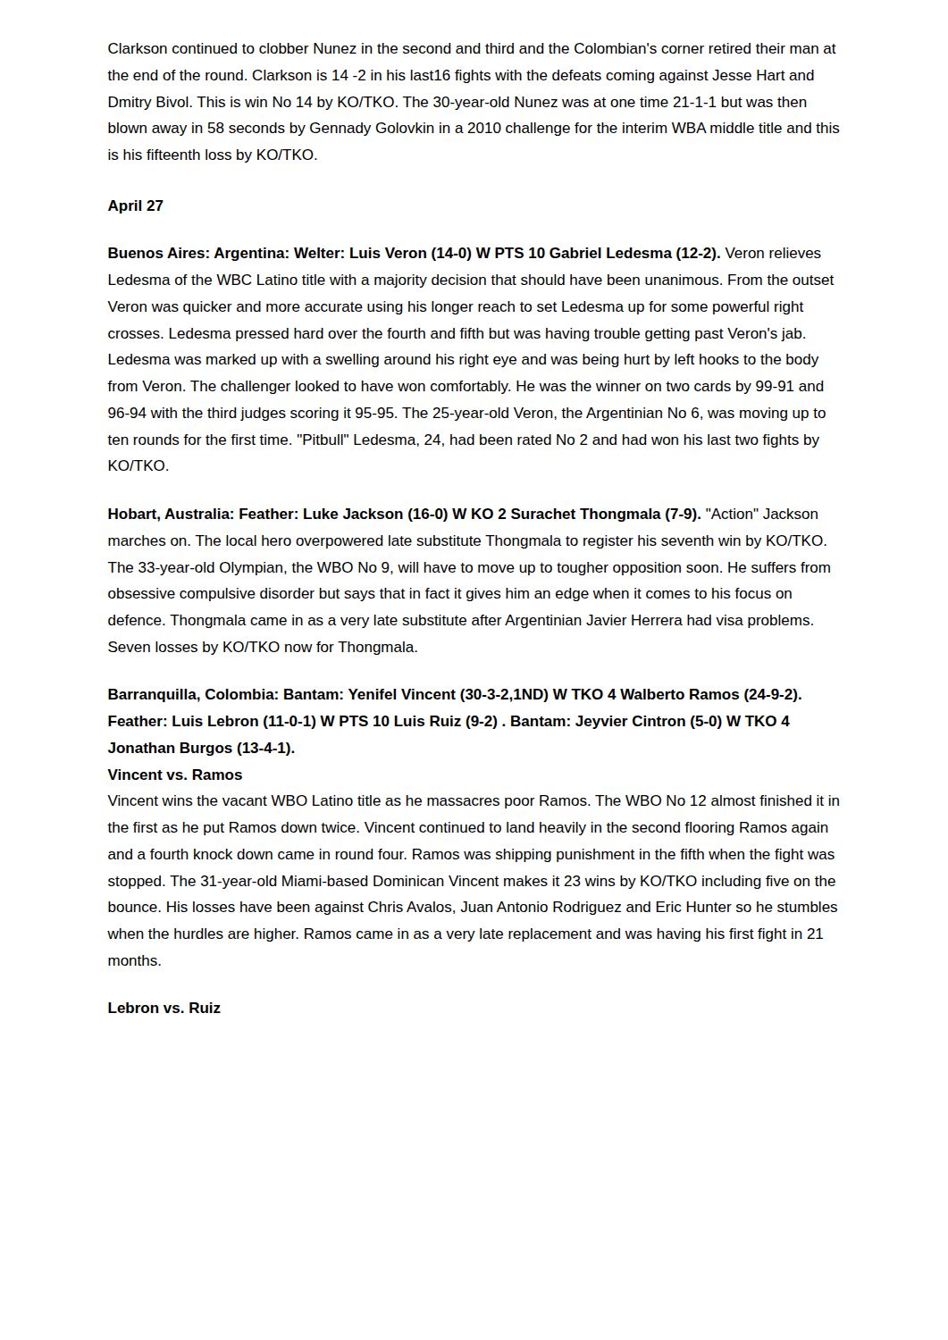Clarkson continued to clobber Nunez in the second and third and the Colombian's corner retired their man at the end of the round. Clarkson is 14 -2 in his last16 fights with the defeats coming against Jesse Hart and Dmitry Bivol. This is win No 14 by KO/TKO. The 30-year-old Nunez was at one time 21-1-1 but was then blown away in 58 seconds by Gennady Golovkin in a 2010 challenge for the interim WBA middle title and this is his fifteenth loss by KO/TKO.
April 27
Buenos Aires: Argentina: Welter: Luis Veron (14-0) W PTS 10 Gabriel Ledesma (12-2). Veron relieves Ledesma of the WBC Latino title with a majority decision that should have been unanimous. From the outset Veron was quicker and more accurate using his longer reach to set Ledesma up for some powerful right crosses. Ledesma pressed hard over the fourth and fifth but was having trouble getting past Veron's jab. Ledesma was marked up with a swelling around his right eye and was being hurt by left hooks to the body from Veron. The challenger looked to have won comfortably. He was the winner on two cards by 99-91 and 96-94 with the third judges scoring it 95-95. The 25-year-old Veron, the Argentinian No 6, was moving up to ten rounds for the first time. "Pitbull" Ledesma, 24, had been rated No 2 and had won his last two fights by KO/TKO.
Hobart, Australia: Feather: Luke Jackson (16-0) W KO 2 Surachet Thongmala (7-9). "Action" Jackson marches on. The local hero overpowered late substitute Thongmala to register his seventh win by KO/TKO. The 33-year-old Olympian, the WBO No 9, will have to move up to tougher opposition soon. He suffers from obsessive compulsive disorder but says that in fact it gives him an edge when it comes to his focus on defence. Thongmala came in as a very late substitute after Argentinian Javier Herrera had visa problems. Seven losses by KO/TKO now for Thongmala.
Barranquilla, Colombia: Bantam: Yenifel Vincent (30-3-2,1ND) W TKO 4 Walberto Ramos (24-9-2). Feather: Luis Lebron (11-0-1) W PTS 10 Luis Ruiz (9-2) . Bantam: Jeyvier Cintron (5-0) W TKO 4 Jonathan Burgos (13-4-1).
Vincent vs. Ramos
Vincent wins the vacant WBO Latino title as he massacres poor Ramos. The WBO No 12 almost finished it in the first as he put Ramos down twice. Vincent continued to land heavily in the second flooring Ramos again and a fourth knock down came in round four. Ramos was shipping punishment in the fifth when the fight was stopped. The 31-year-old Miami-based Dominican Vincent makes it 23 wins by KO/TKO including five on the bounce. His losses have been against Chris Avalos, Juan Antonio Rodriguez and Eric Hunter so he stumbles when the hurdles are higher. Ramos came in as a very late replacement and was having his first fight in 21 months.
Lebron vs. Ruiz